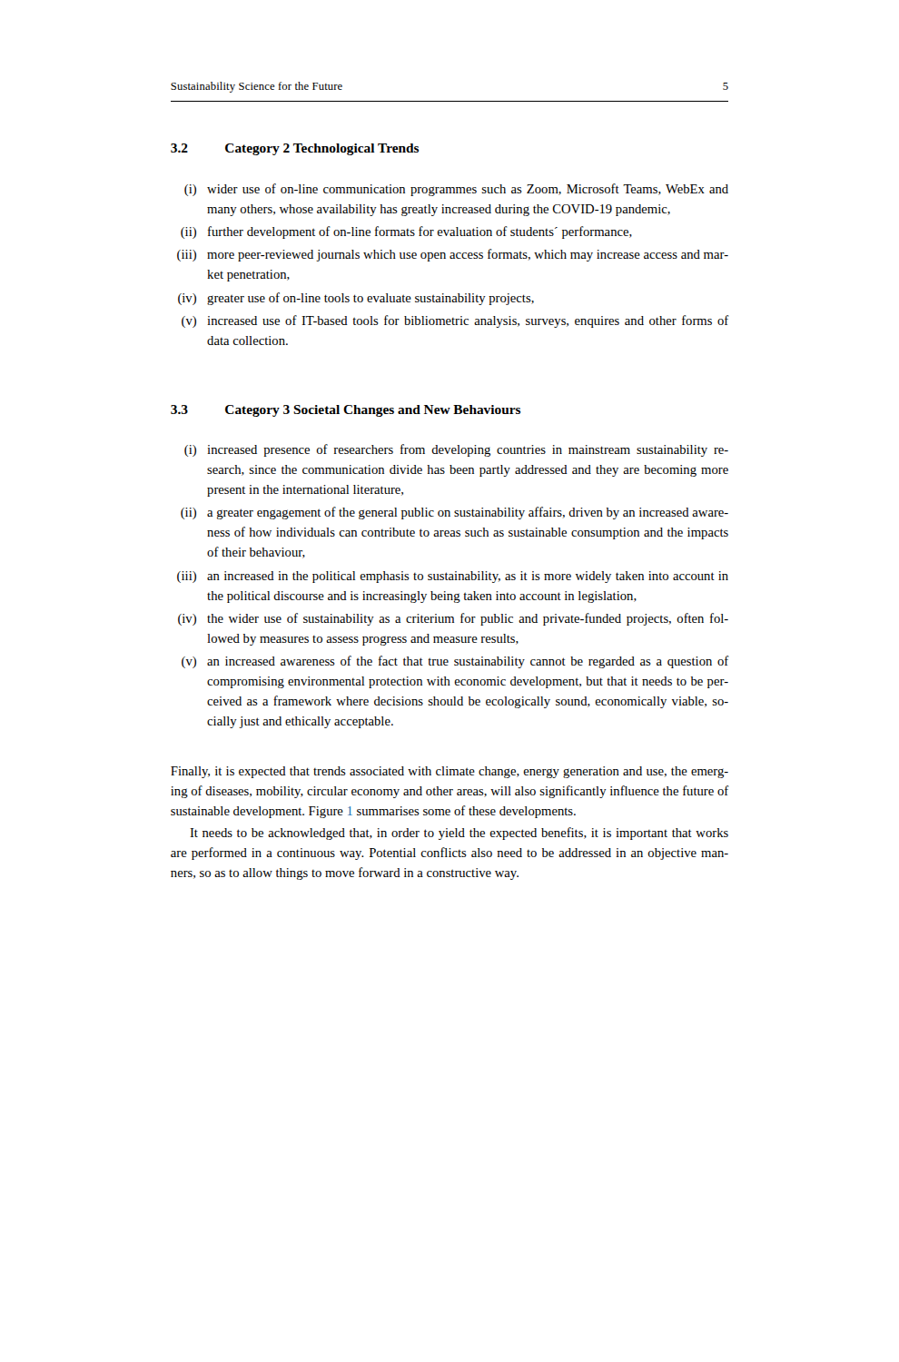Sustainability Science for the Future 5
3.2 Category 2 Technological Trends
(i) wider use of on-line communication programmes such as Zoom, Microsoft Teams, WebEx and many others, whose availability has greatly increased during the COVID-19 pandemic,
(ii) further development of on-line formats for evaluation of students´ performance,
(iii) more peer-reviewed journals which use open access formats, which may increase access and market penetration,
(iv) greater use of on-line tools to evaluate sustainability projects,
(v) increased use of IT-based tools for bibliometric analysis, surveys, enquires and other forms of data collection.
3.3 Category 3 Societal Changes and New Behaviours
(i) increased presence of researchers from developing countries in mainstream sustainability research, since the communication divide has been partly addressed and they are becoming more present in the international literature,
(ii) a greater engagement of the general public on sustainability affairs, driven by an increased awareness of how individuals can contribute to areas such as sustainable consumption and the impacts of their behaviour,
(iii) an increased in the political emphasis to sustainability, as it is more widely taken into account in the political discourse and is increasingly being taken into account in legislation,
(iv) the wider use of sustainability as a criterium for public and private-funded projects, often followed by measures to assess progress and measure results,
(v) an increased awareness of the fact that true sustainability cannot be regarded as a question of compromising environmental protection with economic development, but that it needs to be perceived as a framework where decisions should be ecologically sound, economically viable, socially just and ethically acceptable.
Finally, it is expected that trends associated with climate change, energy generation and use, the emerging of diseases, mobility, circular economy and other areas, will also significantly influence the future of sustainable development. Figure 1 summarises some of these developments.
It needs to be acknowledged that, in order to yield the expected benefits, it is important that works are performed in a continuous way. Potential conflicts also need to be addressed in an objective manners, so as to allow things to move forward in a constructive way.